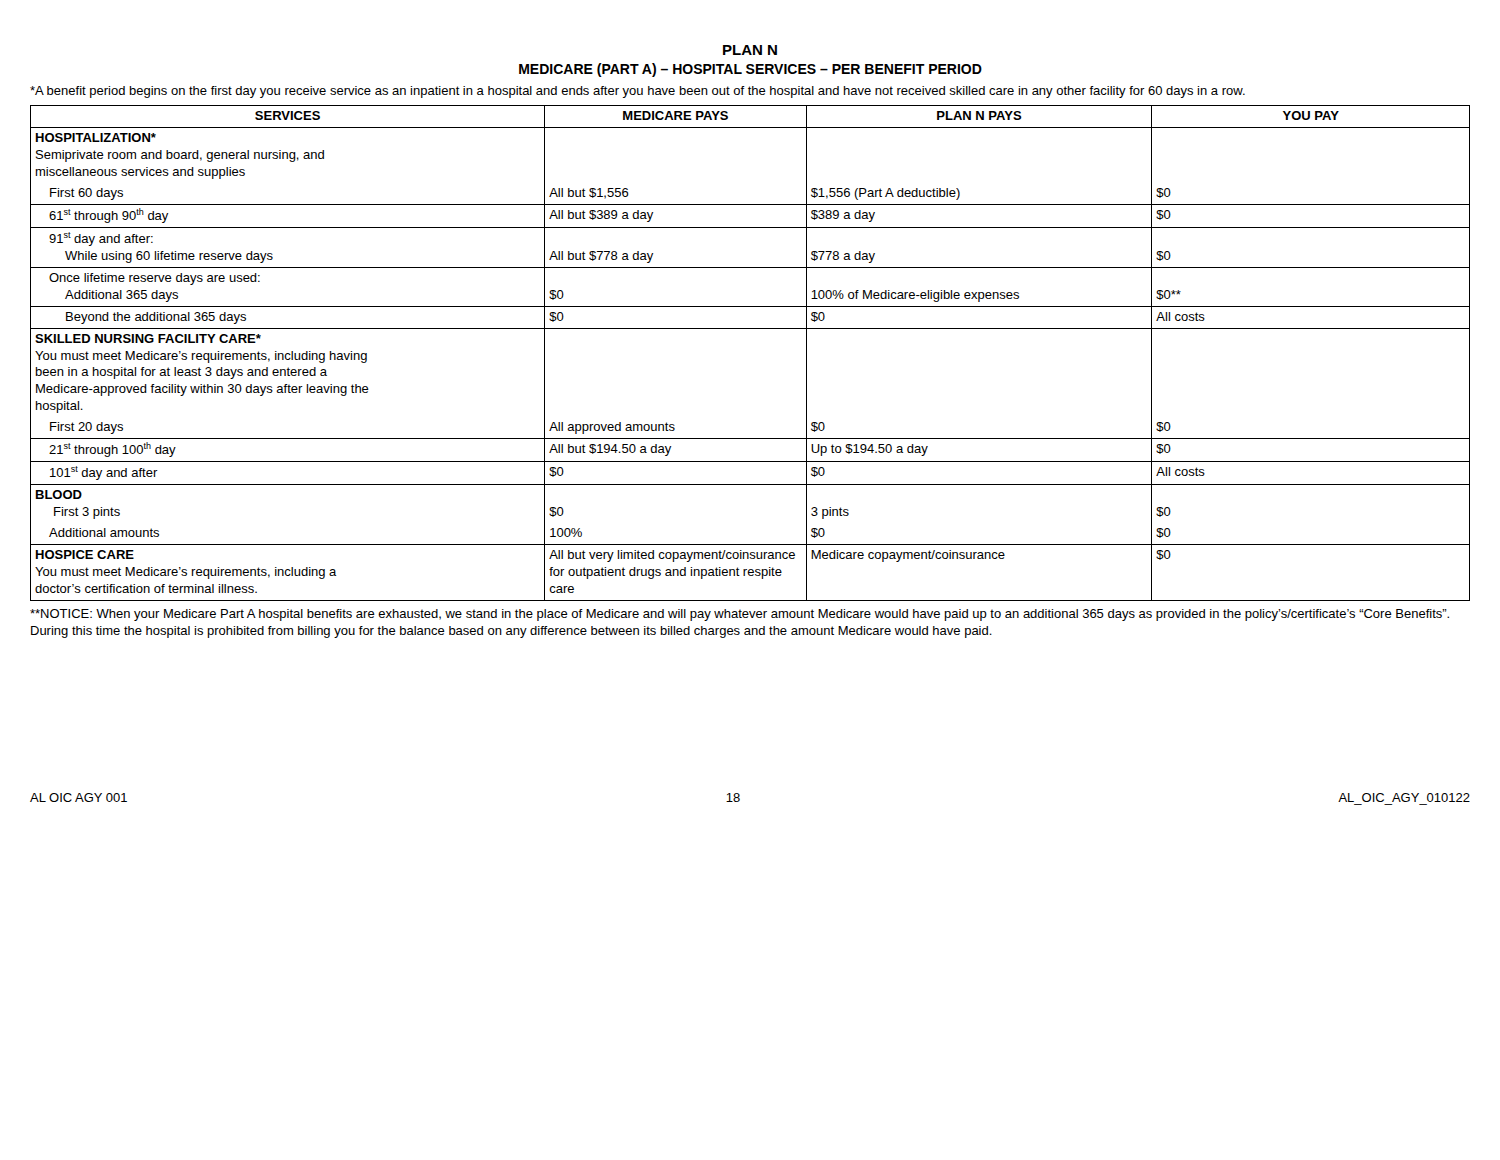PLAN N
MEDICARE (PART A) – HOSPITAL SERVICES – PER BENEFIT PERIOD
*A benefit period begins on the first day you receive service as an inpatient in a hospital and ends after you have been out of the hospital and have not received skilled care in any other facility for 60 days in a row.
| SERVICES | MEDICARE PAYS | PLAN N PAYS | YOU PAY |
| --- | --- | --- | --- |
| HOSPITALIZATION* Semiprivate room and board, general nursing, and miscellaneous services and supplies | | | |
| First 60 days | All but $1,556 | $1,556 (Part A deductible) | $0 |
| 61 st through 90 th day | All but $389 a day | $389 a day | $0 |
| 91 st day and after: While using 60 lifetime reserve days | All but $778 a day | $778 a day | $0 |
| Once lifetime reserve days are used: Additional 365 days | $0 | 100% of Medicare-eligible expenses | $0** |
| Beyond the additional 365 days | $0 | $0 | All costs |
| SKILLED NURSING FACILITY CARE* You must meet Medicare’s requirements, including having been in a hospital for at least 3 days and entered a Medicare-approved facility within 30 days after leaving the hospital. | | | |
| First 20 days | All approved amounts | $0 | $0 |
| 21 st through 100 th day | All but $194.50 a day | Up to $194.50 a day | $0 |
| 101 st day and after | $0 | $0 | All costs |
| BLOOD First 3 pints | $0 | 3 pints | $0 |
| Additional amounts | 100% | $0 | $0 |
| HOSPICE CARE You must meet Medicare’s requirements, including a doctor’s certification of terminal illness. | All but very limited copayment/coinsurance for outpatient drugs and inpatient respite care | Medicare copayment/coinsurance | $0 |
**NOTICE: When your Medicare Part A hospital benefits are exhausted, we stand in the place of Medicare and will pay whatever amount Medicare would have paid up to an additional 365 days as provided in the policy’s/certificate’s “Core Benefits”. During this time the hospital is prohibited from billing you for the balance based on any difference between its billed charges and the amount Medicare would have paid.
AL OIC AGY 001 18 AL_OIC_AGY_010122